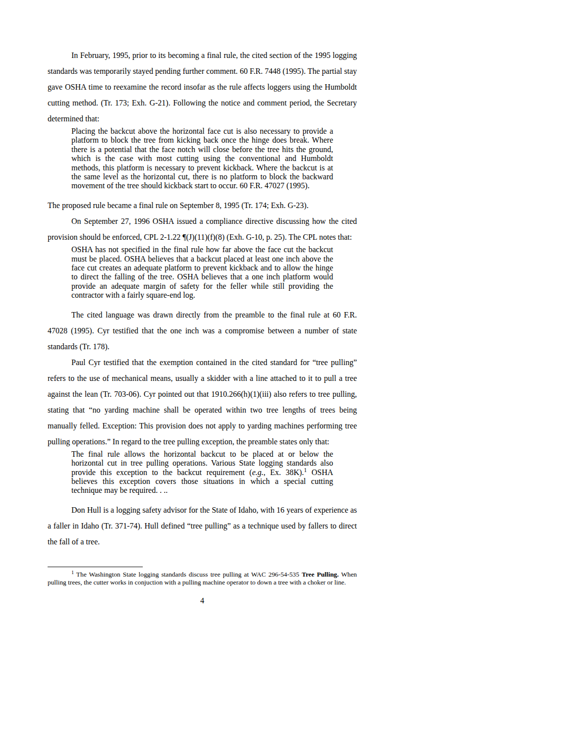In February, 1995, prior to its becoming a final rule, the cited section of the 1995 logging standards was temporarily stayed pending further comment. 60 F.R. 7448 (1995). The partial stay gave OSHA time to reexamine the record insofar as the rule affects loggers using the Humboldt cutting method. (Tr. 173; Exh. G-21). Following the notice and comment period, the Secretary determined that:
Placing the backcut above the horizontal face cut is also necessary to provide a platform to block the tree from kicking back once the hinge does break. Where there is a potential that the face notch will close before the tree hits the ground, which is the case with most cutting using the conventional and Humboldt methods, this platform is necessary to prevent kickback. Where the backcut is at the same level as the horizontal cut, there is no platform to block the backward movement of the tree should kickback start to occur. 60 F.R. 47027 (1995).
The proposed rule became a final rule on September 8, 1995 (Tr. 174; Exh. G-23).
On September 27, 1996 OSHA issued a compliance directive discussing how the cited provision should be enforced, CPL 2-1.22 ¶(J)(11)(f)(8) (Exh. G-10, p. 25). The CPL notes that:
OSHA has not specified in the final rule how far above the face cut the backcut must be placed. OSHA believes that a backcut placed at least one inch above the face cut creates an adequate platform to prevent kickback and to allow the hinge to direct the falling of the tree. OSHA believes that a one inch platform would provide an adequate margin of safety for the feller while still providing the contractor with a fairly square-end log.
The cited language was drawn directly from the preamble to the final rule at 60 F.R. 47028 (1995). Cyr testified that the one inch was a compromise between a number of state standards (Tr. 178).
Paul Cyr testified that the exemption contained in the cited standard for “tree pulling” refers to the use of mechanical means, usually a skidder with a line attached to it to pull a tree against the lean (Tr. 703-06). Cyr pointed out that 1910.266(h)(1)(iii) also refers to tree pulling, stating that “no yarding machine shall be operated within two tree lengths of trees being manually felled. Exception: This provision does not apply to yarding machines performing tree pulling operations.” In regard to the tree pulling exception, the preamble states only that:
The final rule allows the horizontal backcut to be placed at or below the horizontal cut in tree pulling operations. Various State logging standards also provide this exception to the backcut requirement (e.g., Ex. 38K).1 OSHA believes this exception covers those situations in which a special cutting technique may be required. . ..
Don Hull is a logging safety advisor for the State of Idaho, with 16 years of experience as a faller in Idaho (Tr. 371-74). Hull defined “tree pulling” as a technique used by fallers to direct the fall of a tree.
1 The Washington State logging standards discuss tree pulling at WAC 296-54-535 Tree Pulling. When pulling trees, the cutter works in conjuction with a pulling machine operator to down a tree with a choker or line.
4